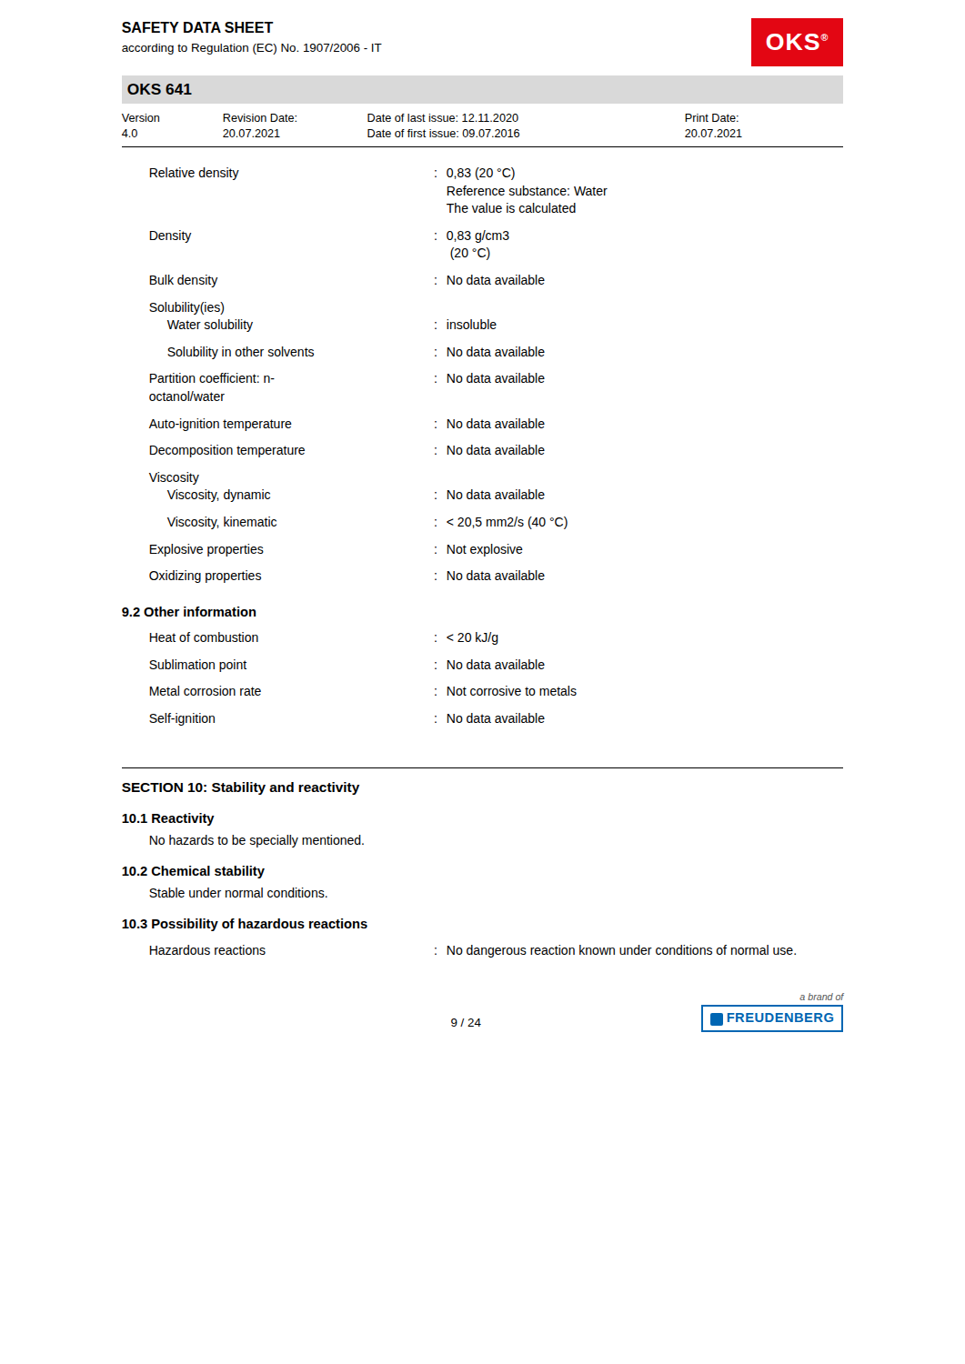SAFETY DATA SHEET
according to Regulation (EC) No. 1907/2006 - IT
OKS®
OKS 641
| Version 4.0 | Revision Date: 20.07.2021 | Date of last issue: 12.11.2020 Date of first issue: 09.07.2016 | Print Date: 20.07.2021 |
| Relative density | : | 0,83 (20 °C) Reference substance: Water The value is calculated |
| Density | : | 0,83 g/cm3 (20 °C) |
| Bulk density | : | No data available |
| Solubility(ies) Water solubility | : | insoluble |
| Solubility in other solvents | : | No data available |
| Partition coefficient: n- octanol/water | : | No data available |
| Auto-ignition temperature | : | No data available |
| Decomposition temperature | : | No data available |
| Viscosity Viscosity, dynamic | : | No data available |
| Viscosity, kinematic | : | < 20,5 mm2/s (40 °C) |
| Explosive properties | : | Not explosive |
| Oxidizing properties | : | No data available |
9.2 Other information
| Heat of combustion | : | < 20 kJ/g |
| Sublimation point | : | No data available |
| Metal corrosion rate | : | Not corrosive to metals |
| Self-ignition | : | No data available |
SECTION 10: Stability and reactivity
10.1 Reactivity
No hazards to be specially mentioned.
10.2 Chemical stability
Stable under normal conditions.
10.3 Possibility of hazardous reactions
| Hazardous reactions | : | No dangerous reaction known under conditions of normal use. |
9 / 24
a brand of
FREUDENBERG